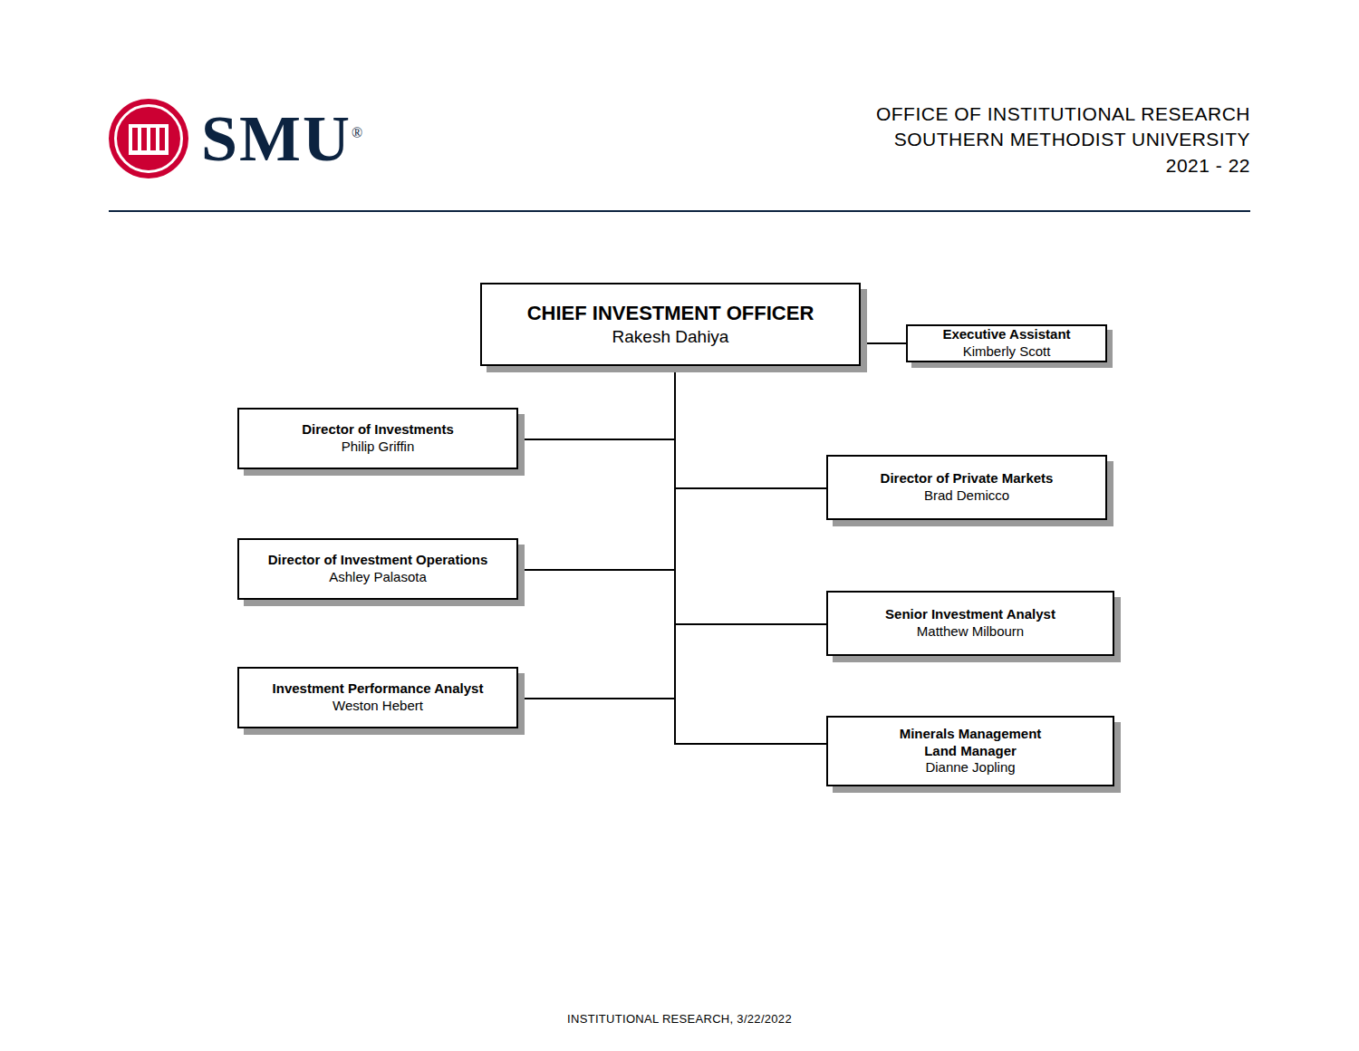SMU®
OFFICE OF INSTITUTIONAL RESEARCH
SOUTHERN METHODIST UNIVERSITY
2021 - 22
CHIEF INVESTMENT OFFICER
Rakesh Dahiya
Executive Assistant
Kimberly Scott
Director of Investments
Philip Griffin
Director of Investment Operations
Ashley Palasota
Investment Performance Analyst
Weston Hebert
Director of Private Markets
Brad Demicco
Senior Investment Analyst
Matthew Milbourn
Minerals Management
Land Manager
Dianne Jopling
INSTITUTIONAL RESEARCH, 3/22/2022